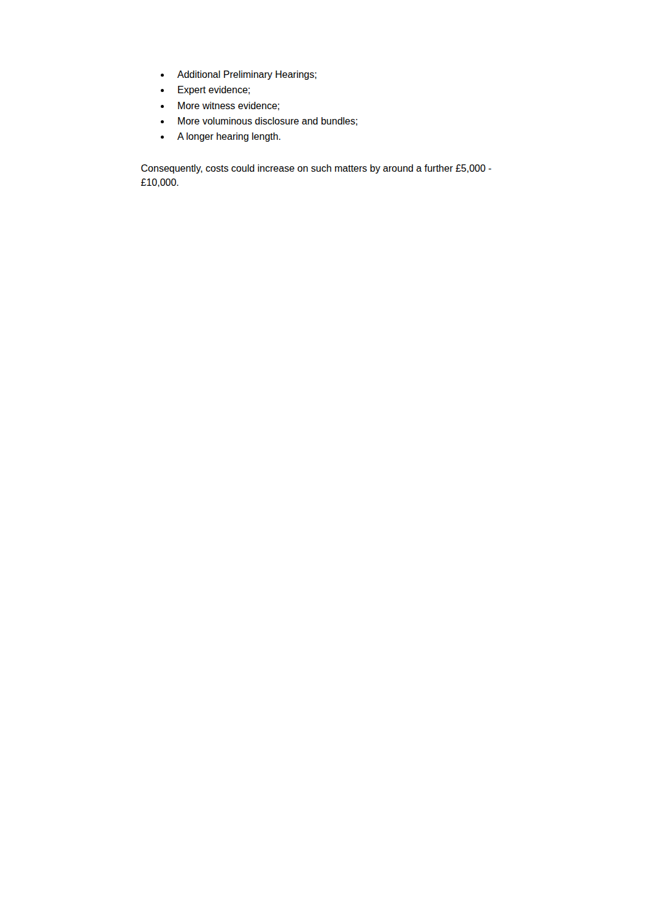Additional Preliminary Hearings;
Expert evidence;
More witness evidence;
More voluminous disclosure and bundles;
A longer hearing length.
Consequently, costs could increase on such matters by around a further £5,000 - £10,000.